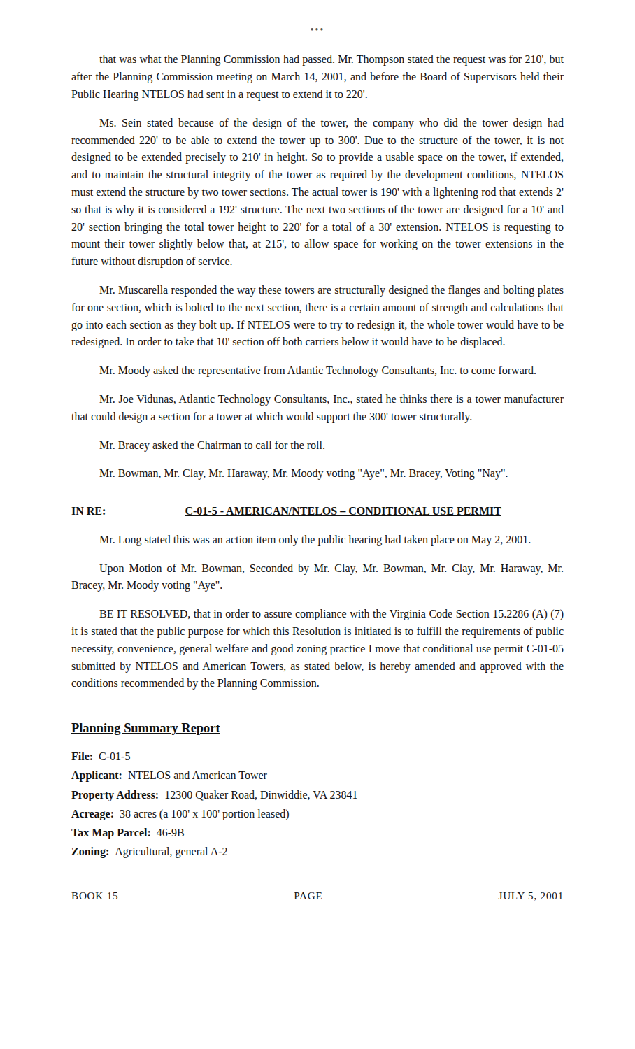•••
that was what the Planning Commission had passed. Mr. Thompson stated the request was for 210', but after the Planning Commission meeting on March 14, 2001, and before the Board of Supervisors held their Public Hearing NTELOS had sent in a request to extend it to 220'.
Ms. Sein stated because of the design of the tower, the company who did the tower design had recommended 220' to be able to extend the tower up to 300'. Due to the structure of the tower, it is not designed to be extended precisely to 210' in height. So to provide a usable space on the tower, if extended, and to maintain the structural integrity of the tower as required by the development conditions, NTELOS must extend the structure by two tower sections. The actual tower is 190' with a lightening rod that extends 2' so that is why it is considered a 192' structure. The next two sections of the tower are designed for a 10' and 20' section bringing the total tower height to 220' for a total of a 30' extension. NTELOS is requesting to mount their tower slightly below that, at 215', to allow space for working on the tower extensions in the future without disruption of service.
Mr. Muscarella responded the way these towers are structurally designed the flanges and bolting plates for one section, which is bolted to the next section, there is a certain amount of strength and calculations that go into each section as they bolt up. If NTELOS were to try to redesign it, the whole tower would have to be redesigned. In order to take that 10' section off both carriers below it would have to be displaced.
Mr. Moody asked the representative from Atlantic Technology Consultants, Inc. to come forward.
Mr. Joe Vidunas, Atlantic Technology Consultants, Inc., stated he thinks there is a tower manufacturer that could design a section for a tower at which would support the 300' tower structurally.
Mr. Bracey asked the Chairman to call for the roll.
Mr. Bowman, Mr. Clay, Mr. Haraway, Mr. Moody voting "Aye", Mr. Bracey, Voting "Nay".
IN RE: C-01-5 - American/NTELOS – Conditional Use Permit
Mr. Long stated this was an action item only the public hearing had taken place on May 2, 2001.
Upon Motion of Mr. Bowman, Seconded by Mr. Clay, Mr. Bowman, Mr. Clay, Mr. Haraway, Mr. Bracey, Mr. Moody voting "Aye".
BE IT RESOLVED, that in order to assure compliance with the Virginia Code Section 15.2286 (A) (7) it is stated that the public purpose for which this Resolution is initiated is to fulfill the requirements of public necessity, convenience, general welfare and good zoning practice I move that conditional use permit C-01-05 submitted by NTELOS and American Towers, as stated below, is hereby amended and approved with the conditions recommended by the Planning Commission.
Planning Summary Report
File:
C-01-5
Applicant:
NTELOS and American Tower
Property Address:
12300 Quaker Road, Dinwiddie, VA 23841
Acreage:
38 acres (a 100' x 100' portion leased)
Tax Map Parcel:
46-9B
Zoning:
Agricultural, general A-2
BOOK 15 PAGE JULY 5, 2001